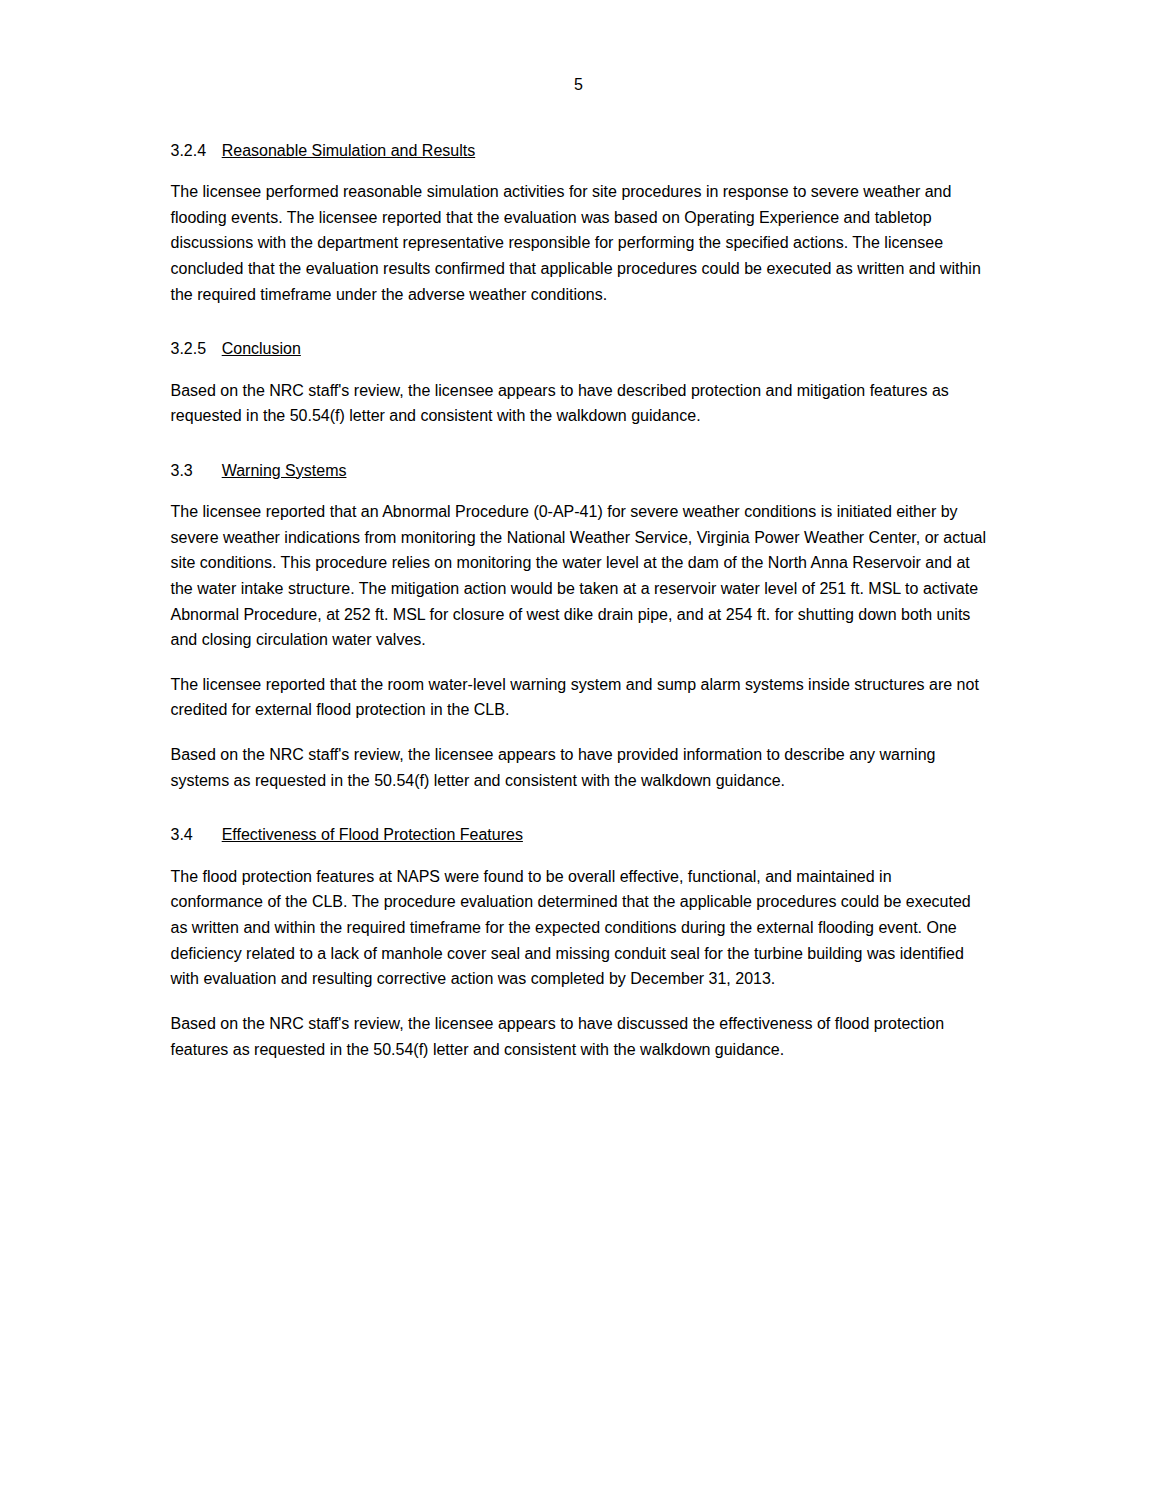5
3.2.4 Reasonable Simulation and Results
The licensee performed reasonable simulation activities for site procedures in response to severe weather and flooding events. The licensee reported that the evaluation was based on Operating Experience and tabletop discussions with the department representative responsible for performing the specified actions. The licensee concluded that the evaluation results confirmed that applicable procedures could be executed as written and within the required timeframe under the adverse weather conditions.
3.2.5 Conclusion
Based on the NRC staff's review, the licensee appears to have described protection and mitigation features as requested in the 50.54(f) letter and consistent with the walkdown guidance.
3.3 Warning Systems
The licensee reported that an Abnormal Procedure (0-AP-41) for severe weather conditions is initiated either by severe weather indications from monitoring the National Weather Service, Virginia Power Weather Center, or actual site conditions. This procedure relies on monitoring the water level at the dam of the North Anna Reservoir and at the water intake structure. The mitigation action would be taken at a reservoir water level of 251 ft. MSL to activate Abnormal Procedure, at 252 ft. MSL for closure of west dike drain pipe, and at 254 ft. for shutting down both units and closing circulation water valves.
The licensee reported that the room water-level warning system and sump alarm systems inside structures are not credited for external flood protection in the CLB.
Based on the NRC staff's review, the licensee appears to have provided information to describe any warning systems as requested in the 50.54(f) letter and consistent with the walkdown guidance.
3.4 Effectiveness of Flood Protection Features
The flood protection features at NAPS were found to be overall effective, functional, and maintained in conformance of the CLB. The procedure evaluation determined that the applicable procedures could be executed as written and within the required timeframe for the expected conditions during the external flooding event. One deficiency related to a lack of manhole cover seal and missing conduit seal for the turbine building was identified with evaluation and resulting corrective action was completed by December 31, 2013.
Based on the NRC staff's review, the licensee appears to have discussed the effectiveness of flood protection features as requested in the 50.54(f) letter and consistent with the walkdown guidance.